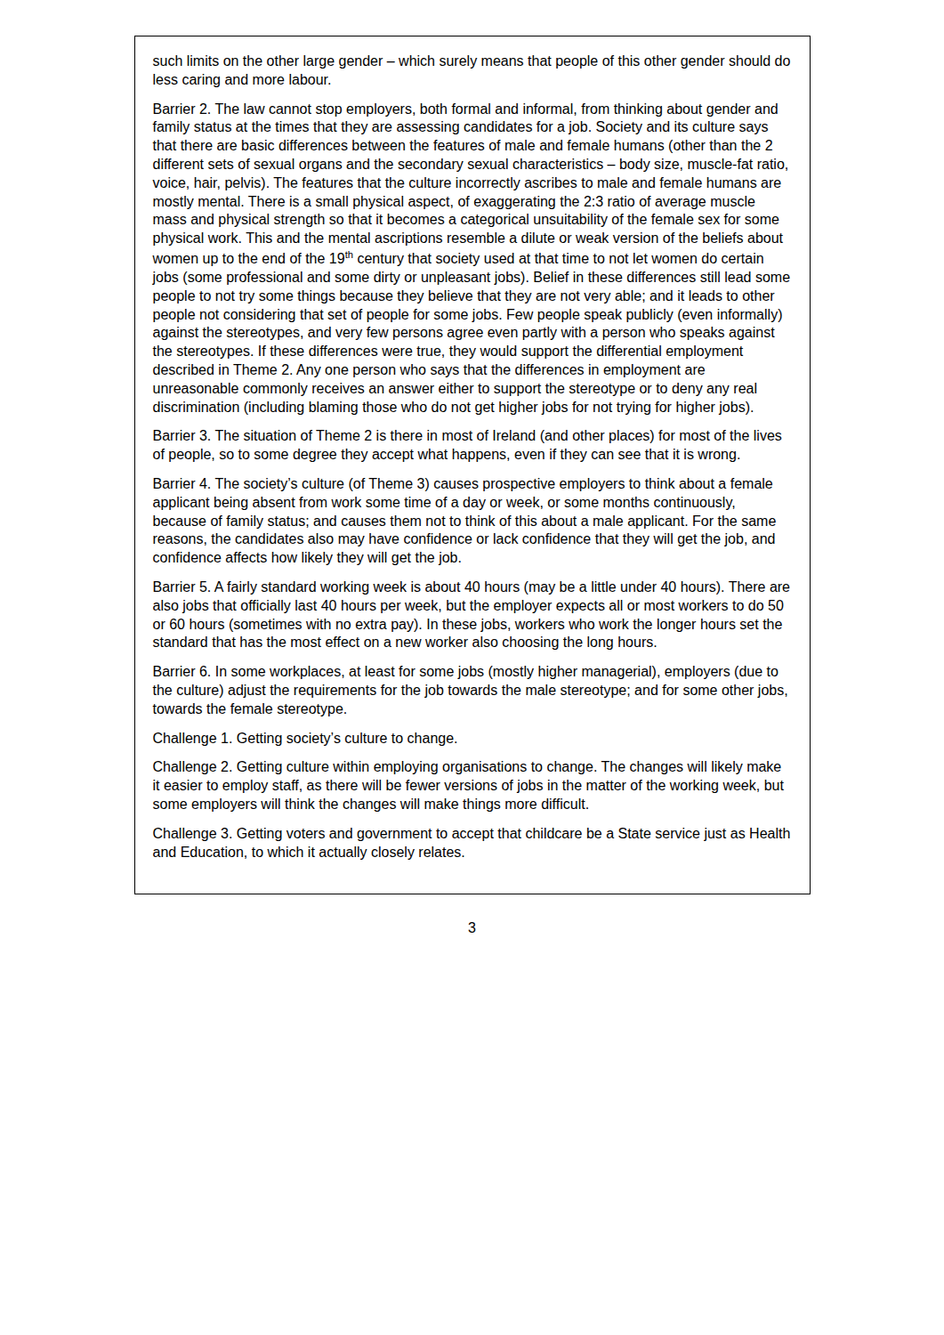such limits on the other large gender – which surely means that people of this other gender should do less caring and more labour.
Barrier 2. The law cannot stop employers, both formal and informal, from thinking about gender and family status at the times that they are assessing candidates for a job. Society and its culture says that there are basic differences between the features of male and female humans (other than the 2 different sets of sexual organs and the secondary sexual characteristics – body size, muscle-fat ratio, voice, hair, pelvis). The features that the culture incorrectly ascribes to male and female humans are mostly mental. There is a small physical aspect, of exaggerating the 2:3 ratio of average muscle mass and physical strength so that it becomes a categorical unsuitability of the female sex for some physical work. This and the mental ascriptions resemble a dilute or weak version of the beliefs about women up to the end of the 19th century that society used at that time to not let women do certain jobs (some professional and some dirty or unpleasant jobs). Belief in these differences still lead some people to not try some things because they believe that they are not very able; and it leads to other people not considering that set of people for some jobs. Few people speak publicly (even informally) against the stereotypes, and very few persons agree even partly with a person who speaks against the stereotypes. If these differences were true, they would support the differential employment described in Theme 2. Any one person who says that the differences in employment are unreasonable commonly receives an answer either to support the stereotype or to deny any real discrimination (including blaming those who do not get higher jobs for not trying for higher jobs).
Barrier 3. The situation of Theme 2 is there in most of Ireland (and other places) for most of the lives of people, so to some degree they accept what happens, even if they can see that it is wrong.
Barrier 4. The society’s culture (of Theme 3) causes prospective employers to think about a female applicant being absent from work some time of a day or week, or some months continuously, because of family status; and causes them not to think of this about a male applicant. For the same reasons, the candidates also may have confidence or lack confidence that they will get the job, and confidence affects how likely they will get the job.
Barrier 5. A fairly standard working week is about 40 hours (may be a little under 40 hours). There are also jobs that officially last 40 hours per week, but the employer expects all or most workers to do 50 or 60 hours (sometimes with no extra pay). In these jobs, workers who work the longer hours set the standard that has the most effect on a new worker also choosing the long hours.
Barrier 6. In some workplaces, at least for some jobs (mostly higher managerial), employers (due to the culture) adjust the requirements for the job towards the male stereotype; and for some other jobs, towards the female stereotype.
Challenge 1. Getting society’s culture to change.
Challenge 2. Getting culture within employing organisations to change. The changes will likely make it easier to employ staff, as there will be fewer versions of jobs in the matter of the working week, but some employers will think the changes will make things more difficult.
Challenge 3. Getting voters and government to accept that childcare be a State service just as Health and Education, to which it actually closely relates.
3